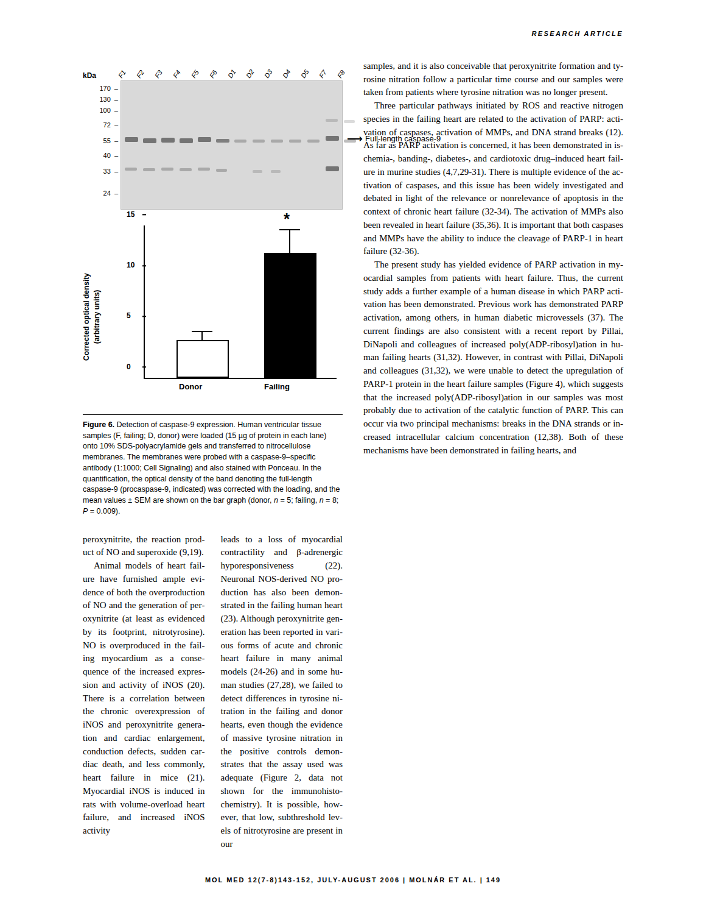Research Article
F1 F2 F3 F4 F5 F6 D1 D2 D3 D4 D5 F7 F8
kDa
170 – 130 – 100 – 72 – 55 – 40 – 33 – 24 –
⟶Full-length caspase-9
Corrected optical density
(arbitrary units)
15
10
5
0
*
Donor Failing
Figure 6. Detection of caspase-9 expression. Human ventricular tissue samples (F, failing; D, donor) were loaded (15 µg of protein in each lane) onto 10% SDS-polyacrylamide gels and transferred to nitrocellulose membranes. The membranes were probed with a caspase-9–specific antibody (1:1000; Cell Signaling) and also stained with Ponceau. In the quantification, the optical density of the band denoting the full-length caspase-9 (procaspase-9, indicated) was corrected with the loading, and the mean values ± SEM are shown on the bar graph (donor, n = 5; failing, n = 8; P = 0.009).
peroxynitrite, the reaction product of NO and superoxide (9,19).
Animal models of heart failure have furnished ample evidence of both the overproduction of NO and the generation of peroxynitrite (at least as evidenced by its footprint, nitrotyrosine). NO is overproduced in the failing myocardium as a consequence of the increased expression and activity of iNOS (20). There is a correlation between the chronic overexpression of iNOS and peroxynitrite generation and cardiac enlargement, conduction defects, sudden cardiac death, and less commonly, heart failure in mice (21). Myocardial iNOS is induced in rats with volume-overload heart failure, and increased iNOS activity
leads to a loss of myocardial contractility and β-adrenergic hyporesponsiveness (22). Neuronal NOS-derived NO production has also been demonstrated in the failing human heart (23). Although peroxynitrite generation has been reported in various forms of acute and chronic heart failure in many animal models (24-26) and in some human studies (27,28), we failed to detect differences in tyrosine nitration in the failing and donor hearts, even though the evidence of massive tyrosine nitration in the positive controls demonstrates that the assay used was adequate (Figure 2, data not shown for the immunohistochemistry). It is possible, however, that low, subthreshold levels of nitrotyrosine are present in our
samples, and it is also conceivable that peroxynitrite formation and tyrosine nitration follow a particular time course and our samples were taken from patients where tyrosine nitration was no longer present.
Three particular pathways initiated by ROS and reactive nitrogen species in the failing heart are related to the activation of PARP: activation of caspases, activation of MMPs, and DNA strand breaks (12). As far as PARP activation is concerned, it has been demonstrated in ischemia-, banding-, diabetes-, and cardiotoxic drug–induced heart failure in murine studies (4,7,29-31). There is multiple evidence of the activation of caspases, and this issue has been widely investigated and debated in light of the relevance or nonrelevance of apoptosis in the context of chronic heart failure (32-34). The activation of MMPs also been revealed in heart failure (35,36). It is important that both caspases and MMPs have the ability to induce the cleavage of PARP-1 in heart failure (32-36).
The present study has yielded evidence of PARP activation in myocardial samples from patients with heart failure. Thus, the current study adds a further example of a human disease in which PARP activation has been demonstrated. Previous work has demonstrated PARP activation, among others, in human diabetic microvessels (37). The current findings are also consistent with a recent report by Pillai, DiNapoli and colleagues of increased poly(ADP-ribosyl)ation in human failing hearts (31,32). However, in contrast with Pillai, DiNapoli and colleagues (31,32), we were unable to detect the upregulation of PARP-1 protein in the heart failure samples (Figure 4), which suggests that the increased poly(ADP-ribosyl)ation in our samples was most probably due to activation of the catalytic function of PARP. This can occur via two principal mechanisms: breaks in the DNA strands or increased intracellular calcium concentration (12,38). Both of these mechanisms have been demonstrated in failing hearts, and
MOL MED 12(7-8)143-152, JULY-AUGUST 2006 | MOLNÁR ET AL. | 149